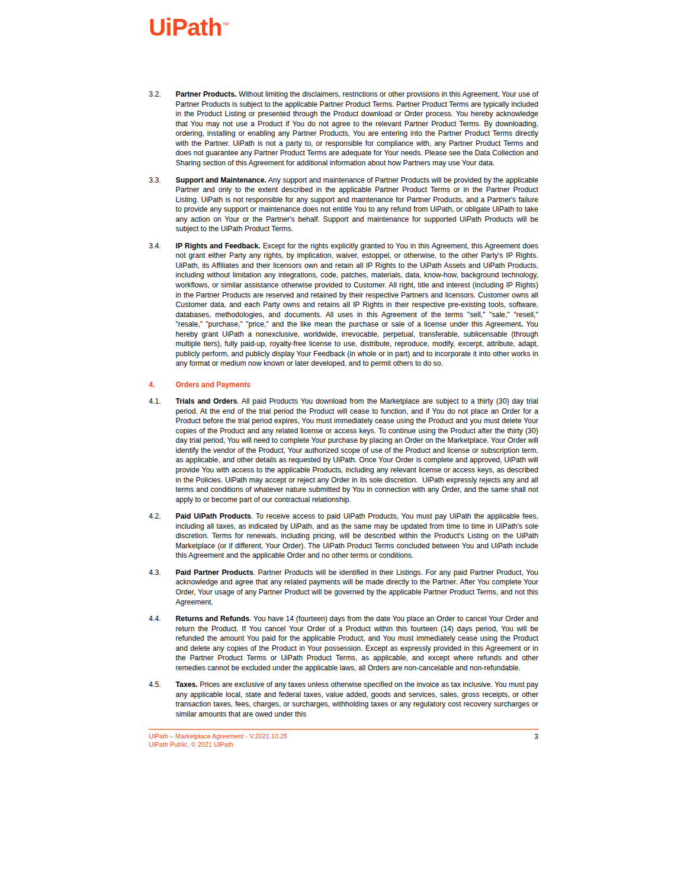Ui Path™
3.2.
Partner Products. Without limiting the disclaimers, restrictions or other provisions in this Agreement, Your use of Partner Products is subject to the applicable Partner Product Terms. Partner Product Terms are typically included in the Product Listing or presented through the Product download or Order process. You hereby acknowledge that You may not use a Product if You do not agree to the relevant Partner Product Terms. By downloading, ordering, installing or enabling any Partner Products, You are entering into the Partner Product Terms directly with the Partner. UiPath is not a party to, or responsible for compliance with, any Partner Product Terms and does not guarantee any Partner Product Terms are adequate for Your needs. Please see the Data Collection and Sharing section of this Agreement for additional information about how Partners may use Your data.
3.3.
Support and Maintenance. Any support and maintenance of Partner Products will be provided by the applicable Partner and only to the extent described in the applicable Partner Product Terms or in the Partner Product Listing. UiPath is not responsible for any support and maintenance for Partner Products, and a Partner's failure to provide any support or maintenance does not entitle You to any refund from UiPath, or obligate UiPath to take any action on Your or the Partner's behalf. Support and maintenance for supported UiPath Products will be subject to the UiPath Product Terms.
3.4.
IP Rights and Feedback. Except for the rights explicitly granted to You in this Agreement, this Agreement does not grant either Party any rights, by implication, waiver, estoppel, or otherwise, to the other Party's IP Rights. UiPath, its Affiliates and their licensors own and retain all IP Rights to the UiPath Assets and UiPath Products, including without limitation any integrations, code, patches, materials, data, know-how, background technology, workflows, or similar assistance otherwise provided to Customer. All right, title and interest (including IP Rights) in the Partner Products are reserved and retained by their respective Partners and licensors. Customer owns all Customer data, and each Party owns and retains all IP Rights in their respective pre-existing tools, software, databases, methodologies, and documents. All uses in this Agreement of the terms "sell," "sale," "resell," "resale," "purchase," "price," and the like mean the purchase or sale of a license under this Agreement. You hereby grant UiPath a nonexclusive, worldwide, irrevocable, perpetual, transferable, sublicensable (through multiple tiers), fully paid-up, royalty-free license to use, distribute, reproduce, modify, excerpt, attribute, adapt, publicly perform, and publicly display Your Feedback (in whole or in part) and to incorporate it into other works in any format or medium now known or later developed, and to permit others to do so.
4.
Orders and Payments
4.1.
Trials and Orders. All paid Products You download from the Marketplace are subject to a thirty (30) day trial period. At the end of the trial period the Product will cease to function, and if You do not place an Order for a Product before the trial period expires, You must immediately cease using the Product and you must delete Your copies of the Product and any related license or access keys. To continue using the Product after the thirty (30) day trial period, You will need to complete Your purchase by placing an Order on the Marketplace. Your Order will identify the vendor of the Product, Your authorized scope of use of the Product and license or subscription term, as applicable, and other details as requested by UiPath. Once Your Order is complete and approved, UiPath will provide You with access to the applicable Products, including any relevant license or access keys, as described in the Policies. UiPath may accept or reject any Order in its sole discretion. UiPath expressly rejects any and all terms and conditions of whatever nature submitted by You in connection with any Order, and the same shall not apply to or become part of our contractual relationship.
4.2.
Paid UiPath Products. To receive access to paid UiPath Products, You must pay UiPath the applicable fees, including all taxes, as indicated by UiPath, and as the same may be updated from time to time in UiPath's sole discretion. Terms for renewals, including pricing, will be described within the Product's Listing on the UiPath Marketplace (or if different, Your Order). The UiPath Product Terms concluded between You and UiPath include this Agreement and the applicable Order and no other terms or conditions.
4.3.
Paid Partner Products. Partner Products will be identified in their Listings. For any paid Partner Product, You acknowledge and agree that any related payments will be made directly to the Partner. After You complete Your Order, Your usage of any Partner Product will be governed by the applicable Partner Product Terms, and not this Agreement.
4.4.
Returns and Refunds. You have 14 (fourteen) days from the date You place an Order to cancel Your Order and return the Product. If You cancel Your Order of a Product within this fourteen (14) days period, You will be refunded the amount You paid for the applicable Product, and You must immediately cease using the Product and delete any copies of the Product in Your possession. Except as expressly provided in this Agreement or in the Partner Product Terms or UiPath Product Terms, as applicable, and except where refunds and other remedies cannot be excluded under the applicable laws, all Orders are non-cancelable and non-refundable.
4.5.
Taxes. Prices are exclusive of any taxes unless otherwise specified on the invoice as tax inclusive. You must pay any applicable local, state and federal taxes, value added, goods and services, sales, gross receipts, or other transaction taxes, fees, charges, or surcharges, withholding taxes or any regulatory cost recovery surcharges or similar amounts that are owed under this
UiPath – Marketplace Agreement - V.2021.10.25
UiPath Public. © 2021 UiPath
3